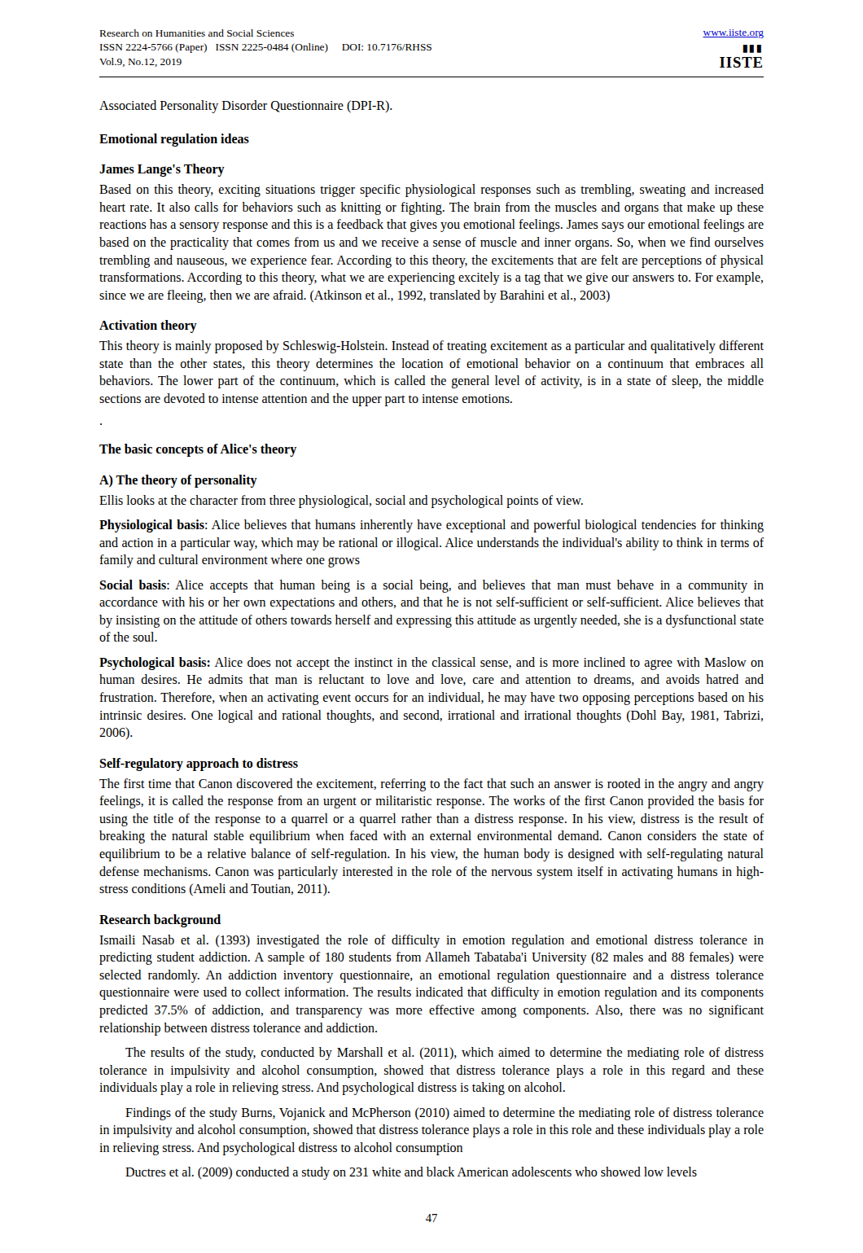Research on Humanities and Social Sciences ISSN 2224-5766 (Paper) ISSN 2225-0484 (Online) DOI: 10.7176/RHSS
Vol.9, No.12, 2019
www.iiste.org
▮▮▮ IISTE
Associated Personality Disorder Questionnaire (DPI-R).
Emotional regulation ideas
James Lange's Theory
Based on this theory, exciting situations trigger specific physiological responses such as trembling, sweating and increased heart rate. It also calls for behaviors such as knitting or fighting. The brain from the muscles and organs that make up these reactions has a sensory response and this is a feedback that gives you emotional feelings. James says our emotional feelings are based on the practicality that comes from us and we receive a sense of muscle and inner organs. So, when we find ourselves trembling and nauseous, we experience fear. According to this theory, the excitements that are felt are perceptions of physical transformations. According to this theory, what we are experiencing excitely is a tag that we give our answers to. For example, since we are fleeing, then we are afraid. (Atkinson et al., 1992, translated by Barahini et al., 2003)
Activation theory
This theory is mainly proposed by Schleswig-Holstein. Instead of treating excitement as a particular and qualitatively different state than the other states, this theory determines the location of emotional behavior on a continuum that embraces all behaviors. The lower part of the continuum, which is called the general level of activity, is in a state of sleep, the middle sections are devoted to intense attention and the upper part to intense emotions.
.
The basic concepts of Alice's theory
A) The theory of personality
Ellis looks at the character from three physiological, social and psychological points of view.
Physiological basis: Alice believes that humans inherently have exceptional and powerful biological tendencies for thinking and action in a particular way, which may be rational or illogical. Alice understands the individual's ability to think in terms of family and cultural environment where one grows
Social basis: Alice accepts that human being is a social being, and believes that man must behave in a community in accordance with his or her own expectations and others, and that he is not self-sufficient or self-sufficient. Alice believes that by insisting on the attitude of others towards herself and expressing this attitude as urgently needed, she is a dysfunctional state of the soul.
Psychological basis: Alice does not accept the instinct in the classical sense, and is more inclined to agree with Maslow on human desires. He admits that man is reluctant to love and love, care and attention to dreams, and avoids hatred and frustration. Therefore, when an activating event occurs for an individual, he may have two opposing perceptions based on his intrinsic desires. One logical and rational thoughts, and second, irrational and irrational thoughts (Dohl Bay, 1981, Tabrizi, 2006).
Self-regulatory approach to distress
The first time that Canon discovered the excitement, referring to the fact that such an answer is rooted in the angry and angry feelings, it is called the response from an urgent or militaristic response. The works of the first Canon provided the basis for using the title of the response to a quarrel or a quarrel rather than a distress response. In his view, distress is the result of breaking the natural stable equilibrium when faced with an external environmental demand. Canon considers the state of equilibrium to be a relative balance of self-regulation. In his view, the human body is designed with self-regulating natural defense mechanisms. Canon was particularly interested in the role of the nervous system itself in activating humans in high-stress conditions (Ameli and Toutian, 2011).
Research background
Ismaili Nasab et al. (1393) investigated the role of difficulty in emotion regulation and emotional distress tolerance in predicting student addiction. A sample of 180 students from Allameh Tabataba'i University (82 males and 88 females) were selected randomly. An addiction inventory questionnaire, an emotional regulation questionnaire and a distress tolerance questionnaire were used to collect information. The results indicated that difficulty in emotion regulation and its components predicted 37.5% of addiction, and transparency was more effective among components. Also, there was no significant relationship between distress tolerance and addiction.
The results of the study, conducted by Marshall et al. (2011), which aimed to determine the mediating role of distress tolerance in impulsivity and alcohol consumption, showed that distress tolerance plays a role in this regard and these individuals play a role in relieving stress. And psychological distress is taking on alcohol.
Findings of the study Burns, Vojanick and McPherson (2010) aimed to determine the mediating role of distress tolerance in impulsivity and alcohol consumption, showed that distress tolerance plays a role in this role and these individuals play a role in relieving stress. And psychological distress to alcohol consumption
Ductres et al. (2009) conducted a study on 231 white and black American adolescents who showed low levels
47